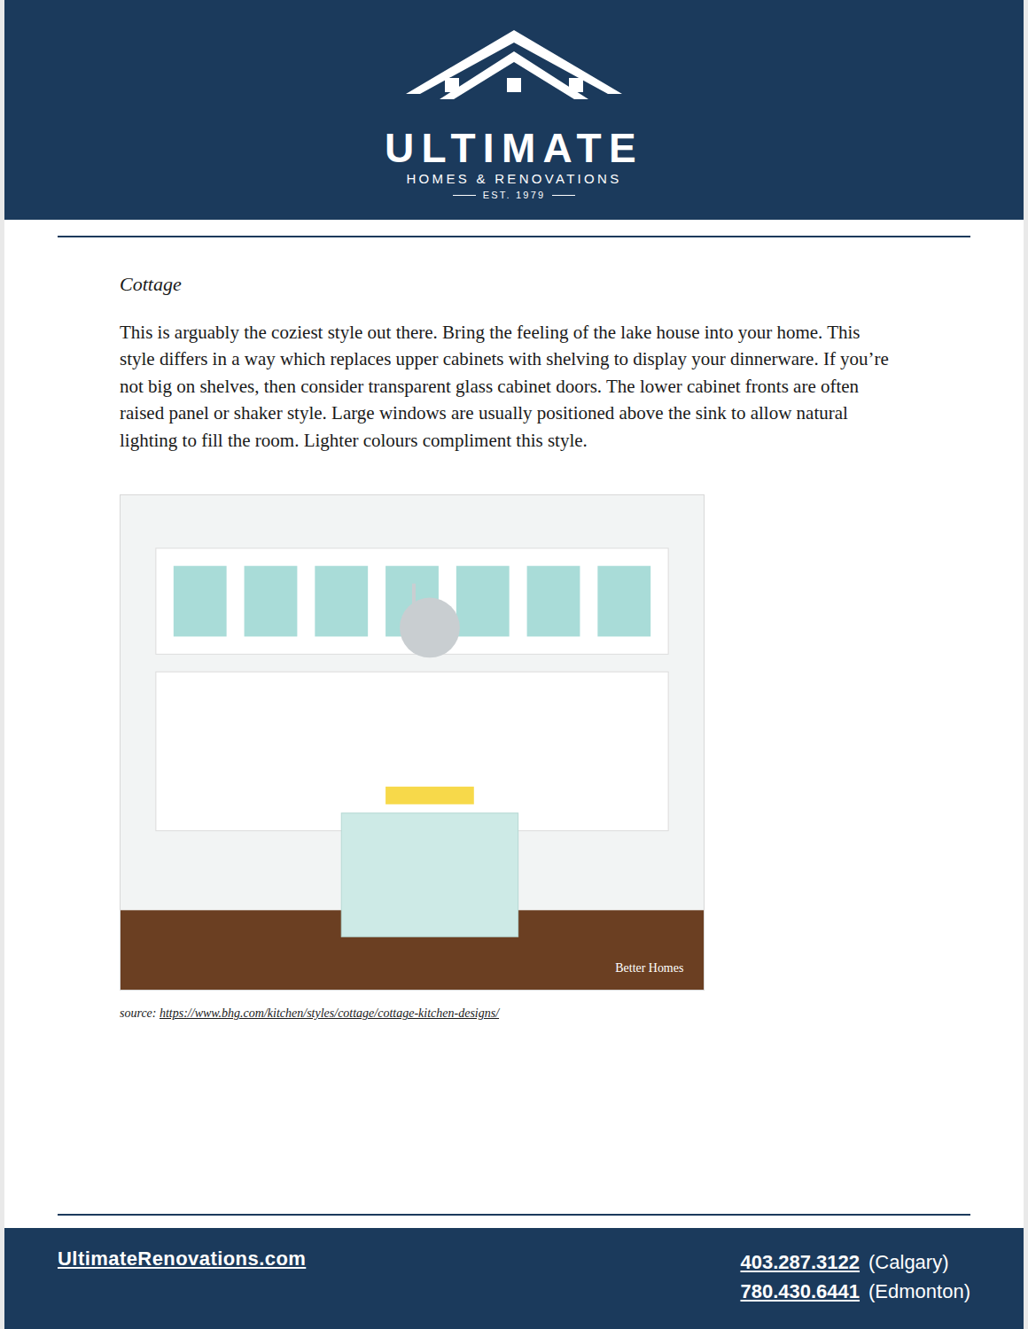Ultimate
Homes & Renovations
EST. 1979
Cottage
This is arguably the coziest style out there. Bring the feeling of the lake house into your home. This style differs in a way which replaces upper cabinets with shelving to display your dinnerware. If you’re not big on shelves, then consider transparent glass cabinet doors. The lower cabinet fronts are often raised panel or shaker style. Large windows are usually positioned above the sink to allow natural lighting to fill the room. Lighter colours compliment this style.
source: https://www.bhg.com/kitchen/styles/cottage/cottage-kitchen-designs/
UltimateRenovations.com
403.287.3122(Calgary)
780.430.6441(Edmonton)